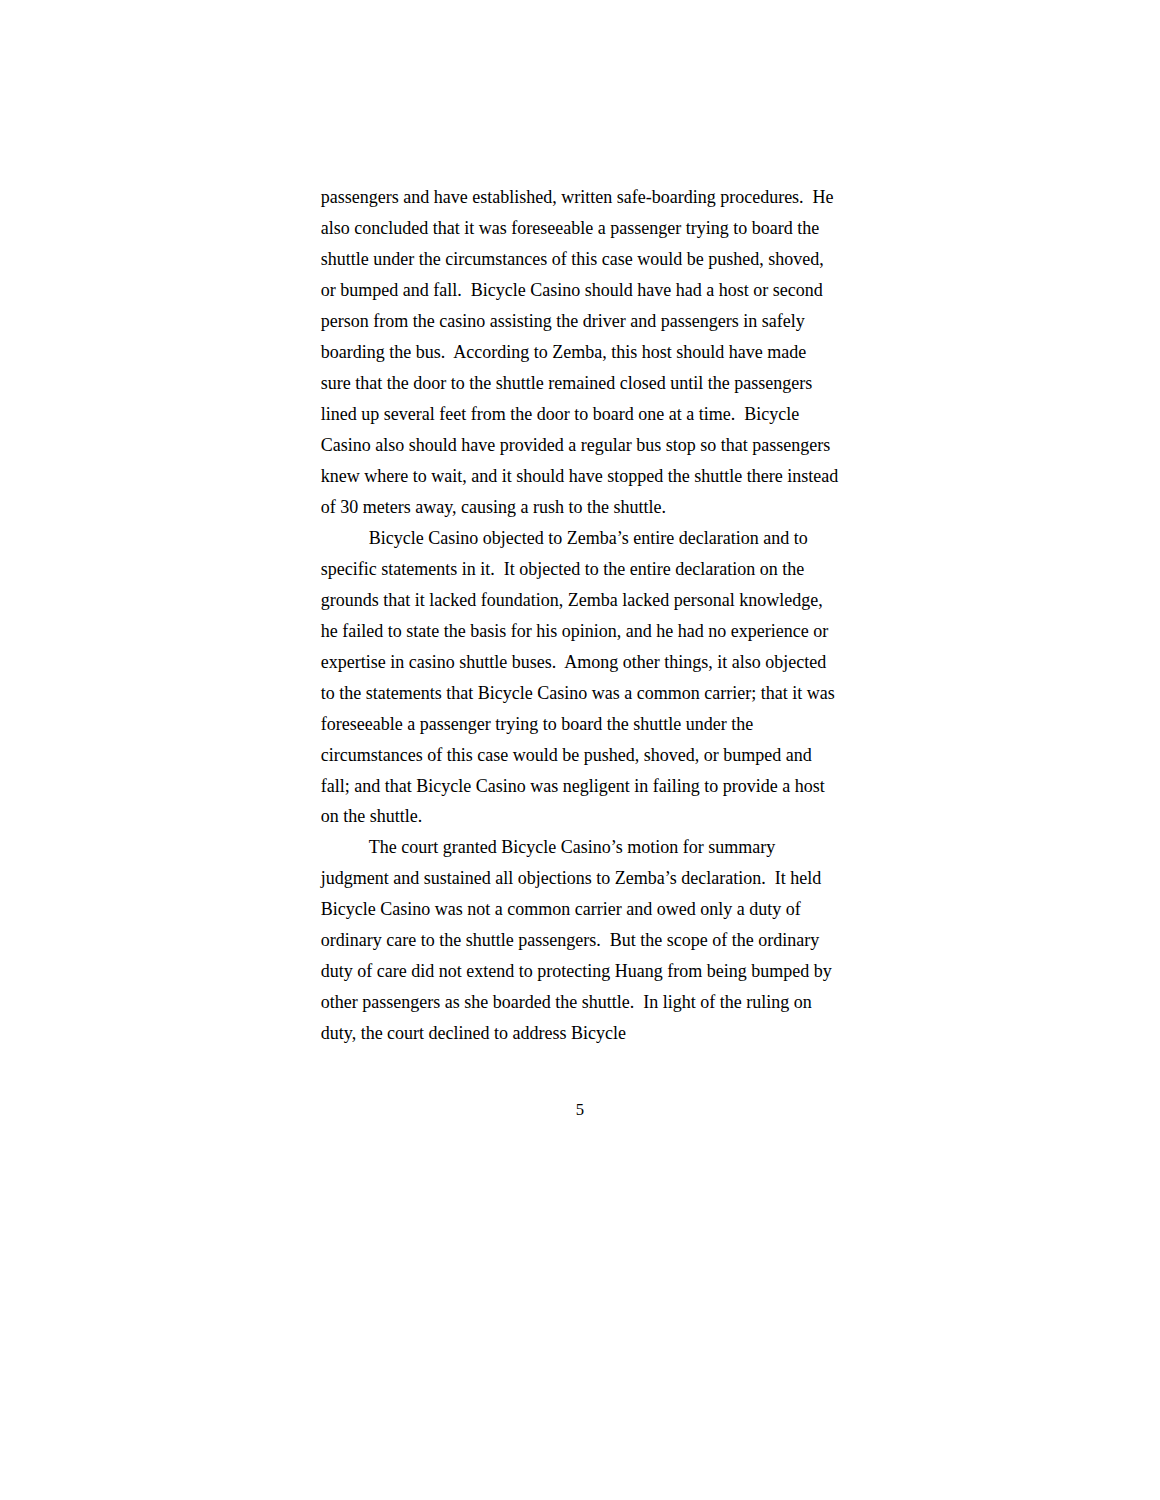passengers and have established, written safe-boarding procedures. He also concluded that it was foreseeable a passenger trying to board the shuttle under the circumstances of this case would be pushed, shoved, or bumped and fall. Bicycle Casino should have had a host or second person from the casino assisting the driver and passengers in safely boarding the bus. According to Zemba, this host should have made sure that the door to the shuttle remained closed until the passengers lined up several feet from the door to board one at a time. Bicycle Casino also should have provided a regular bus stop so that passengers knew where to wait, and it should have stopped the shuttle there instead of 30 meters away, causing a rush to the shuttle.
Bicycle Casino objected to Zemba’s entire declaration and to specific statements in it. It objected to the entire declaration on the grounds that it lacked foundation, Zemba lacked personal knowledge, he failed to state the basis for his opinion, and he had no experience or expertise in casino shuttle buses. Among other things, it also objected to the statements that Bicycle Casino was a common carrier; that it was foreseeable a passenger trying to board the shuttle under the circumstances of this case would be pushed, shoved, or bumped and fall; and that Bicycle Casino was negligent in failing to provide a host on the shuttle.
The court granted Bicycle Casino’s motion for summary judgment and sustained all objections to Zemba’s declaration. It held Bicycle Casino was not a common carrier and owed only a duty of ordinary care to the shuttle passengers. But the scope of the ordinary duty of care did not extend to protecting Huang from being bumped by other passengers as she boarded the shuttle. In light of the ruling on duty, the court declined to address Bicycle
5